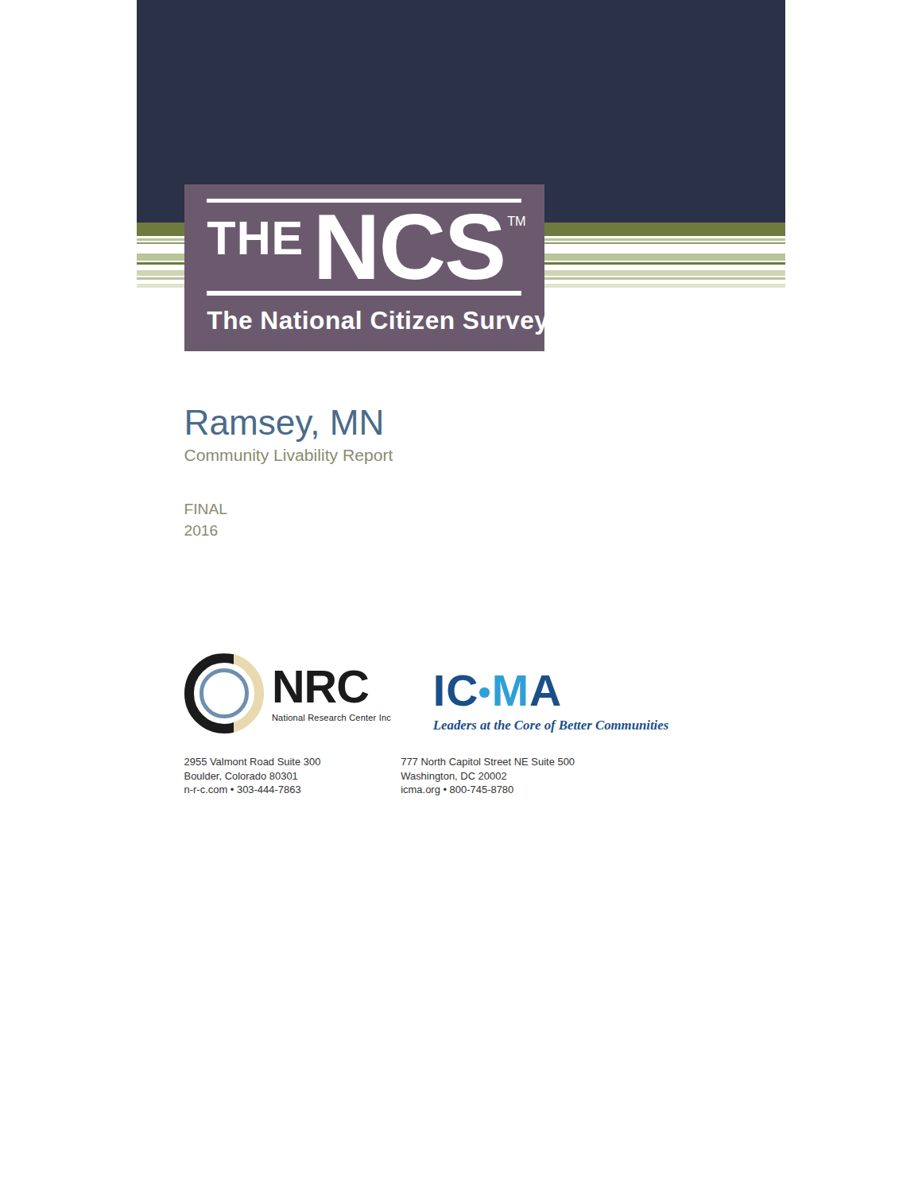THE
NCS
TM
The National Citizen SurveyTM
Ramsey, MN
Community Livability Report
FINAL
2016
NRC
National Research Center Inc
IC MA
Leaders at the Core of Better Communities
2955 Valmont Road Suite 300 Boulder, Colorado 80301 n-r-c.com • 303-444-7863
777 North Capitol Street NE Suite 500 Washington, DC 20002 icma.org • 800-745-8780